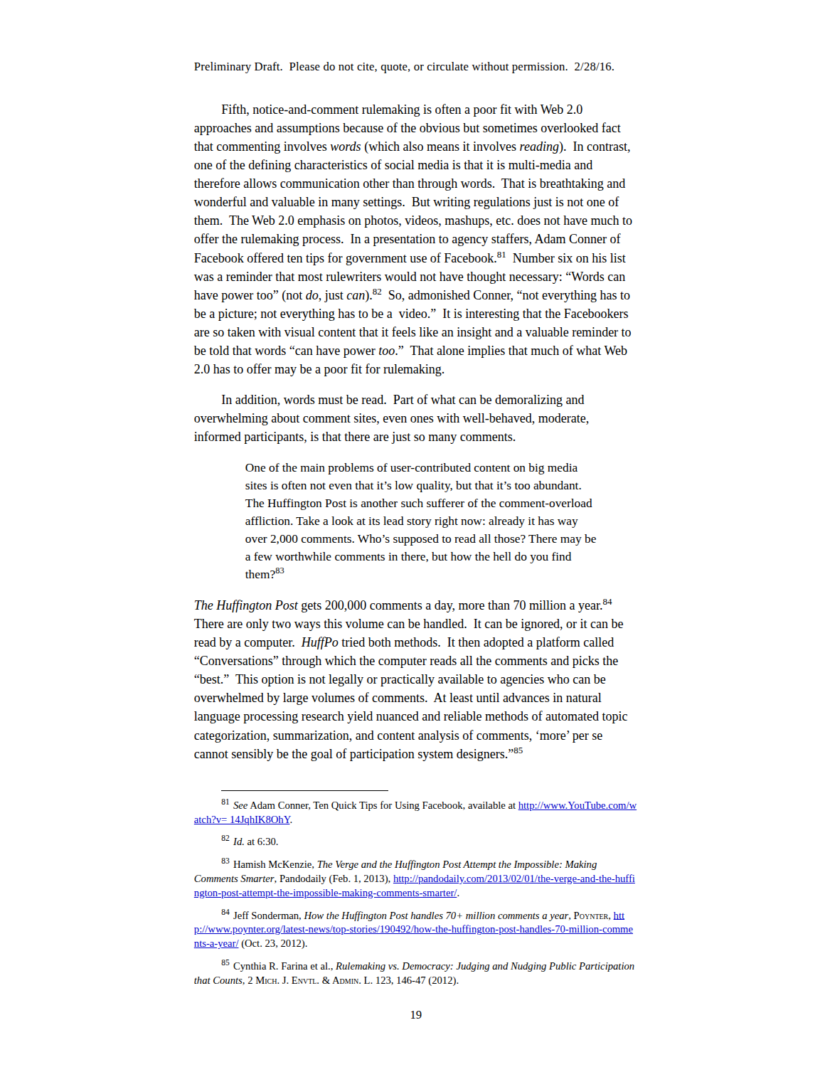Preliminary Draft. Please do not cite, quote, or circulate without permission. 2/28/16.
Fifth, notice-and-comment rulemaking is often a poor fit with Web 2.0 approaches and assumptions because of the obvious but sometimes overlooked fact that commenting involves words (which also means it involves reading). In contrast, one of the defining characteristics of social media is that it is multi-media and therefore allows communication other than through words. That is breathtaking and wonderful and valuable in many settings. But writing regulations just is not one of them. The Web 2.0 emphasis on photos, videos, mashups, etc. does not have much to offer the rulemaking process. In a presentation to agency staffers, Adam Conner of Facebook offered ten tips for government use of Facebook.81 Number six on his list was a reminder that most rulewriters would not have thought necessary: “Words can have power too” (not do, just can).82 So, admonished Conner, “not everything has to be a picture; not everything has to be a video.” It is interesting that the Facebookers are so taken with visual content that it feels like an insight and a valuable reminder to be told that words “can have power too.” That alone implies that much of what Web 2.0 has to offer may be a poor fit for rulemaking.
In addition, words must be read. Part of what can be demoralizing and overwhelming about comment sites, even ones with well-behaved, moderate, informed participants, is that there are just so many comments.
One of the main problems of user-contributed content on big media sites is often not even that it’s low quality, but that it’s too abundant. The Huffington Post is another such sufferer of the comment-overload affliction. Take a look at its lead story right now: already it has way over 2,000 comments. Who’s supposed to read all those? There may be a few worthwhile comments in there, but how the hell do you find them?83
The Huffington Post gets 200,000 comments a day, more than 70 million a year.84 There are only two ways this volume can be handled. It can be ignored, or it can be read by a computer. HuffPo tried both methods. It then adopted a platform called “Conversations” through which the computer reads all the comments and picks the “best.” This option is not legally or practically available to agencies who can be overwhelmed by large volumes of comments. At least until advances in natural language processing research yield nuanced and reliable methods of automated topic categorization, summarization, and content analysis of comments, ‘more’ per se cannot sensibly be the goal of participation system designers.”85
81 See Adam Conner, Ten Quick Tips for Using Facebook, available at http://www.YouTube.com/watch?v= 14JqhIK8OhY.
82 Id. at 6:30.
83 Hamish McKenzie, The Verge and the Huffington Post Attempt the Impossible: Making Comments Smarter, Pandodaily (Feb. 1, 2013), http://pandodaily.com/2013/02/01/the-verge-and-the-huffington-post-attempt-the-impossible-making-comments-smarter/.
84 Jeff Sonderman, How the Huffington Post handles 70+ million comments a year, Poynter, http://www.poynter.org/latest-news/top-stories/190492/how-the-huffington-post-handles-70-million-comments-a-year/ (Oct. 23, 2012).
85 Cynthia R. Farina et al., Rulemaking vs. Democracy: Judging and Nudging Public Participation that Counts, 2 Mich. J. Envtl. & Admin. L. 123, 146-47 (2012).
19